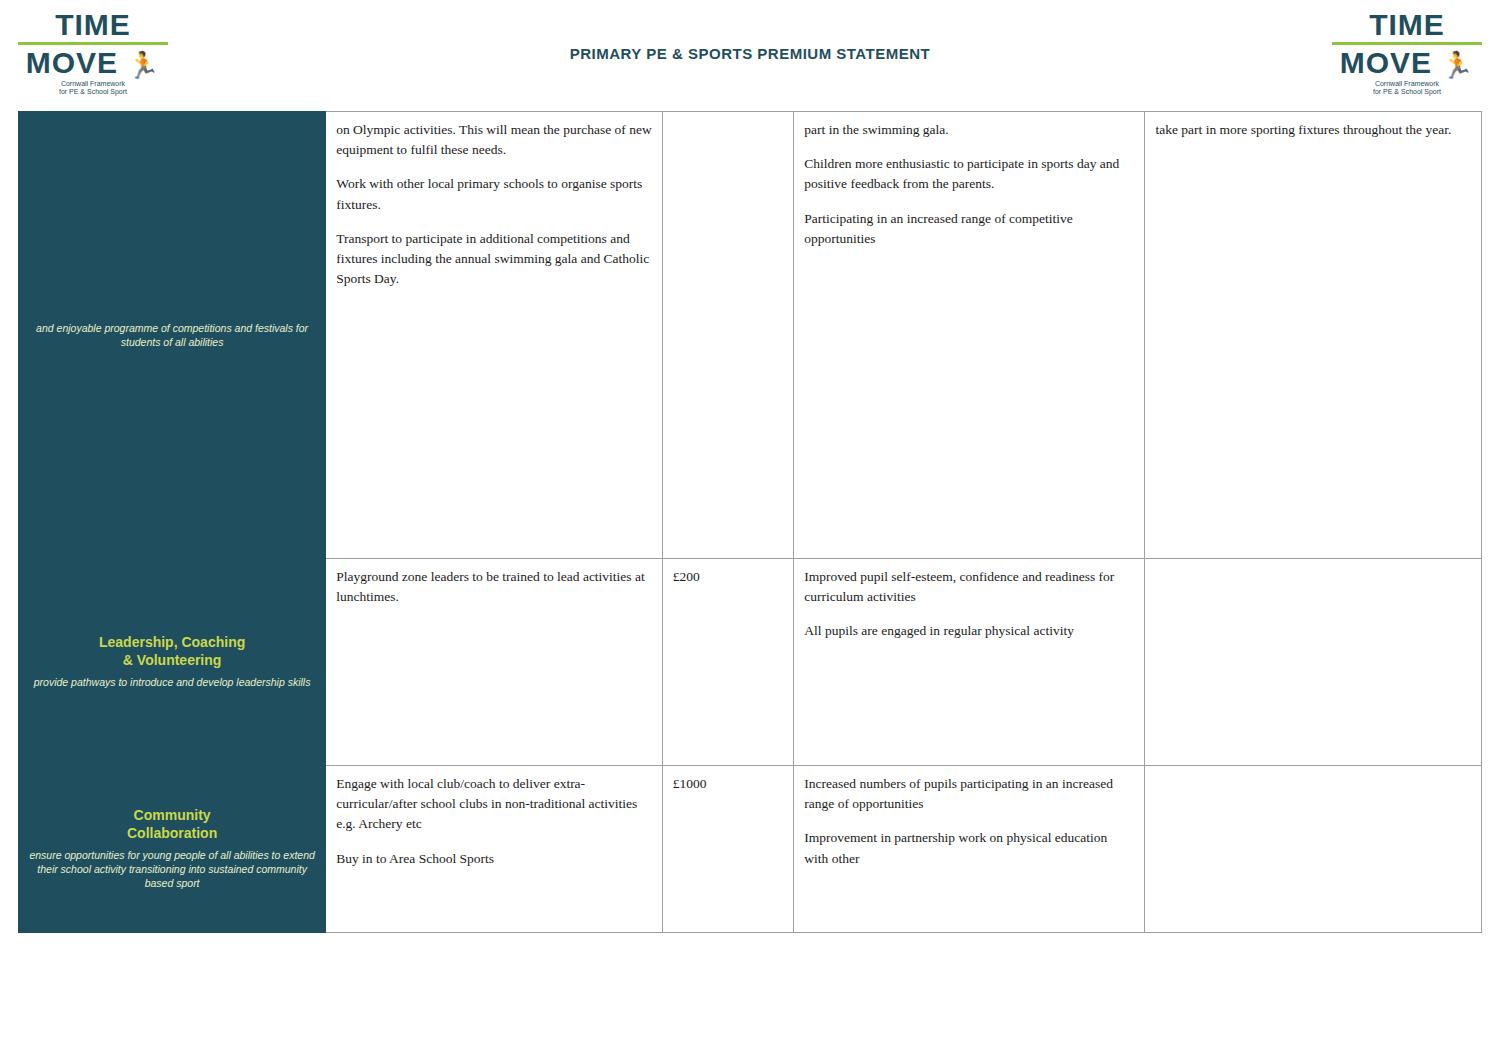TIME
MOVE 🏃
Cornwall Framework
for PE & School Sport
PRIMARY PE & SPORTS PREMIUM STATEMENT
TIME
MOVE 🏃
Cornwall Framework
for PE & School Sport
| and enjoyable programme of competitions and festivals for students of all abilities | on Olympic activities. This will mean the purchase of new equipment to fulfil these needs. Work with other local primary schools to organise sports fixtures. Transport to participate in additional competitions and fixtures including the annual swimming gala and Catholic Sports Day. | | part in the swimming gala. Children more enthusiastic to participate in sports day and positive feedback from the parents. Participating in an increased range of competitive opportunities | take part in more sporting fixtures throughout the year. |
| Leadership, Coaching & Volunteering provide pathways to introduce and develop leadership skills | Playground zone leaders to be trained to lead activities at lunchtimes. | £200 | Improved pupil self-esteem, confidence and readiness for curriculum activities All pupils are engaged in regular physical activity | |
| Community Collaboration ensure opportunities for young people of all abilities to extend their school activity transitioning into sustained community based sport | Engage with local club/coach to deliver extra-curricular/after school clubs in non-traditional activities e.g. Archery etc Buy in to Area School Sports | £1000 | Increased numbers of pupils participating in an increased range of opportunities Improvement in partnership work on physical education with other | |